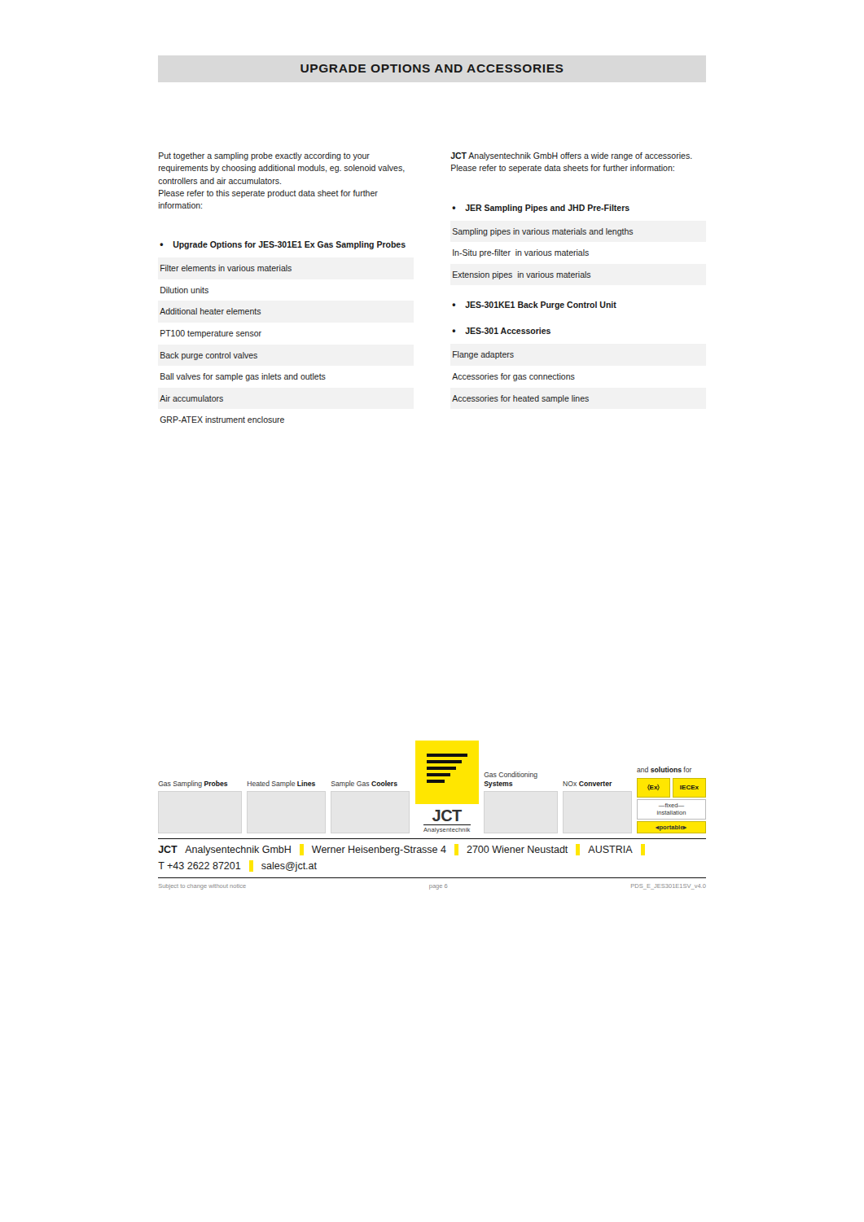UPGRADE OPTIONS AND ACCESSORIES
Put together a sampling probe exactly according to your requirements by choosing additional moduls, eg. solenoid valves, controllers and air accumulators.
Please refer to this seperate product data sheet for further information:
Upgrade Options for JES-301E1 Ex Gas Sampling Probes
Filter elements in various materials
Dilution units
Additional heater elements
PT100 temperature sensor
Back purge control valves
Ball valves for sample gas inlets and outlets
Air accumulators
GRP-ATEX instrument enclosure
JCT Analysentechnik GmbH offers a wide range of accessories.
Please refer to seperate data sheets for further information:
JER Sampling Pipes and JHD Pre-Filters
Sampling pipes in various materials and lengths
In-Situ pre-filter in various materials
Extension pipes in various materials
JES-301KE1 Back Purge Control Unit
JES-301 Accessories
Flange adapters
Accessories for gas connections
Accessories for heated sample lines
Gas Sampling Probes
Heated Sample Lines
Sample Gas Coolers
JCT
Analysentechnik
Gas Conditioning Systems
NOx Converter
and solutions for
〈Ex〉
IECEx
—fixed—
installation
◂portable▸
JCT Analysentechnik GmbH Werner Heisenberg-Strasse 4 2700 Wiener Neustadt AUSTRIA T +43 2622 87201 sales@jct.at
Subject to change without notice page 6 PDS_E_JES301E1SV_v4.0